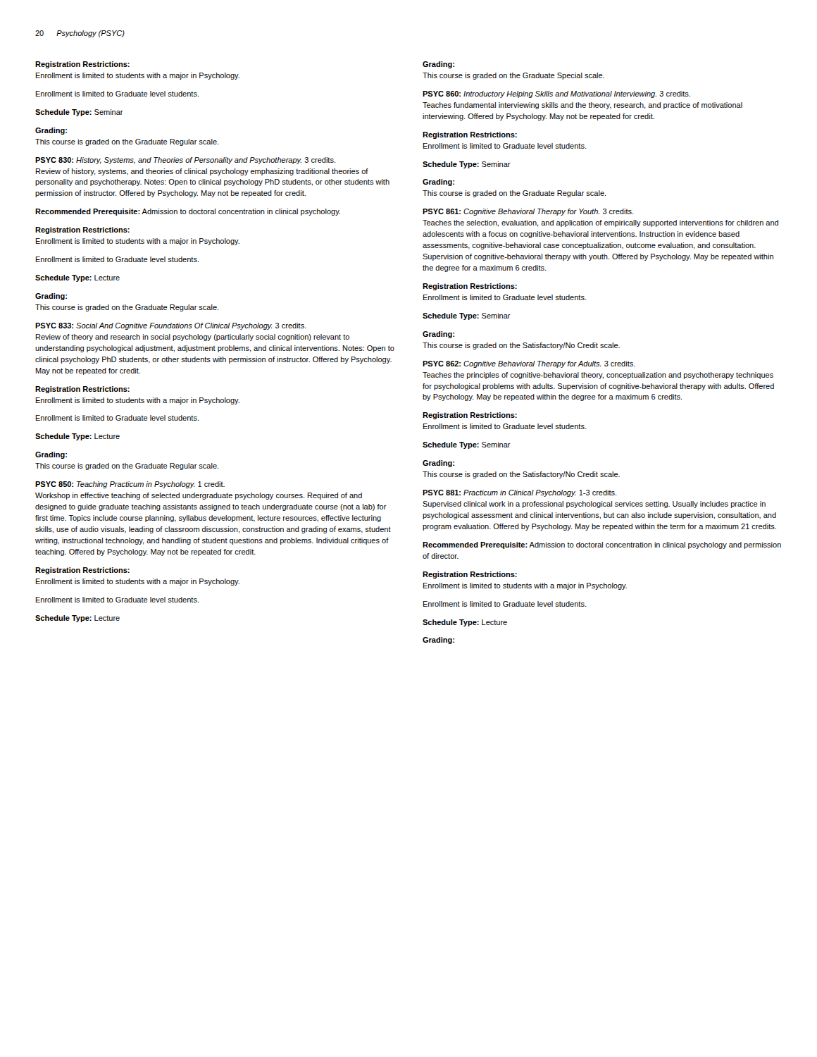20 Psychology (PSYC)
Registration Restrictions:
Enrollment is limited to students with a major in Psychology.
Enrollment is limited to Graduate level students.
Schedule Type: Seminar
Grading:
This course is graded on the Graduate Regular scale.
PSYC 830: History, Systems, and Theories of Personality and Psychotherapy. 3 credits.
Review of history, systems, and theories of clinical psychology emphasizing traditional theories of personality and psychotherapy. Notes: Open to clinical psychology PhD students, or other students with permission of instructor. Offered by Psychology. May not be repeated for credit.
Recommended Prerequisite: Admission to doctoral concentration in clinical psychology.
Registration Restrictions:
Enrollment is limited to students with a major in Psychology.
Enrollment is limited to Graduate level students.
Schedule Type: Lecture
Grading:
This course is graded on the Graduate Regular scale.
PSYC 833: Social And Cognitive Foundations Of Clinical Psychology. 3 credits.
Review of theory and research in social psychology (particularly social cognition) relevant to understanding psychological adjustment, adjustment problems, and clinical interventions. Notes: Open to clinical psychology PhD students, or other students with permission of instructor. Offered by Psychology. May not be repeated for credit.
Registration Restrictions:
Enrollment is limited to students with a major in Psychology.
Enrollment is limited to Graduate level students.
Schedule Type: Lecture
Grading:
This course is graded on the Graduate Regular scale.
PSYC 850: Teaching Practicum in Psychology. 1 credit.
Workshop in effective teaching of selected undergraduate psychology courses. Required of and designed to guide graduate teaching assistants assigned to teach undergraduate course (not a lab) for first time. Topics include course planning, syllabus development, lecture resources, effective lecturing skills, use of audio visuals, leading of classroom discussion, construction and grading of exams, student writing, instructional technology, and handling of student questions and problems. Individual critiques of teaching. Offered by Psychology. May not be repeated for credit.
Registration Restrictions:
Enrollment is limited to students with a major in Psychology.
Enrollment is limited to Graduate level students.
Schedule Type: Lecture
Grading:
This course is graded on the Graduate Special scale.
PSYC 860: Introductory Helping Skills and Motivational Interviewing. 3 credits.
Teaches fundamental interviewing skills and the theory, research, and practice of motivational interviewing. Offered by Psychology. May not be repeated for credit.
Registration Restrictions:
Enrollment is limited to Graduate level students.
Schedule Type: Seminar
Grading:
This course is graded on the Graduate Regular scale.
PSYC 861: Cognitive Behavioral Therapy for Youth. 3 credits.
Teaches the selection, evaluation, and application of empirically supported interventions for children and adolescents with a focus on cognitive-behavioral interventions. Instruction in evidence based assessments, cognitive-behavioral case conceptualization, outcome evaluation, and consultation. Supervision of cognitive-behavioral therapy with youth. Offered by Psychology. May be repeated within the degree for a maximum 6 credits.
Registration Restrictions:
Enrollment is limited to Graduate level students.
Schedule Type: Seminar
Grading:
This course is graded on the Satisfactory/No Credit scale.
PSYC 862: Cognitive Behavioral Therapy for Adults. 3 credits.
Teaches the principles of cognitive-behavioral theory, conceptualization and psychotherapy techniques for psychological problems with adults. Supervision of cognitive-behavioral therapy with adults. Offered by Psychology. May be repeated within the degree for a maximum 6 credits.
Registration Restrictions:
Enrollment is limited to Graduate level students.
Schedule Type: Seminar
Grading:
This course is graded on the Satisfactory/No Credit scale.
PSYC 881: Practicum in Clinical Psychology. 1-3 credits.
Supervised clinical work in a professional psychological services setting. Usually includes practice in psychological assessment and clinical interventions, but can also include supervision, consultation, and program evaluation. Offered by Psychology. May be repeated within the term for a maximum 21 credits.
Recommended Prerequisite: Admission to doctoral concentration in clinical psychology and permission of director.
Registration Restrictions:
Enrollment is limited to students with a major in Psychology.
Enrollment is limited to Graduate level students.
Schedule Type: Lecture
Grading: